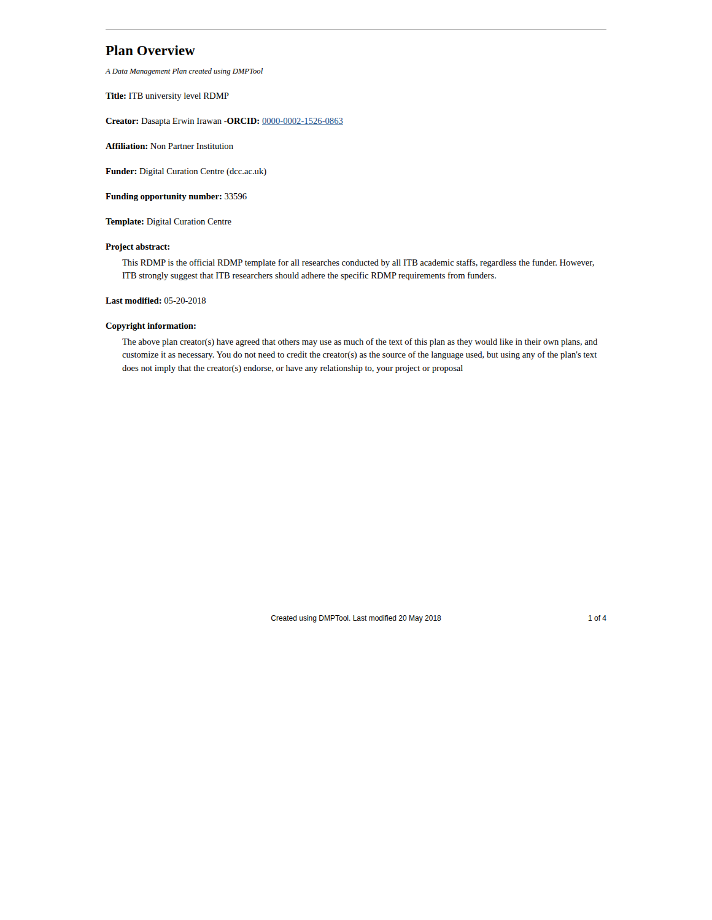Plan Overview
A Data Management Plan created using DMPTool
Title: ITB university level RDMP
Creator: Dasapta Erwin Irawan -ORCID: 0000-0002-1526-0863
Affiliation: Non Partner Institution
Funder: Digital Curation Centre (dcc.ac.uk)
Funding opportunity number: 33596
Template: Digital Curation Centre
Project abstract:
This RDMP is the official RDMP template for all researches conducted by all ITB academic staffs, regardless the funder. However, ITB strongly suggest that ITB researchers should adhere the specific RDMP requirements from funders.
Last modified: 05-20-2018
Copyright information:
The above plan creator(s) have agreed that others may use as much of the text of this plan as they would like in their own plans, and customize it as necessary. You do not need to credit the creator(s) as the source of the language used, but using any of the plan's text does not imply that the creator(s) endorse, or have any relationship to, your project or proposal
Created using DMPTool. Last modified 20 May 2018 1 of 4